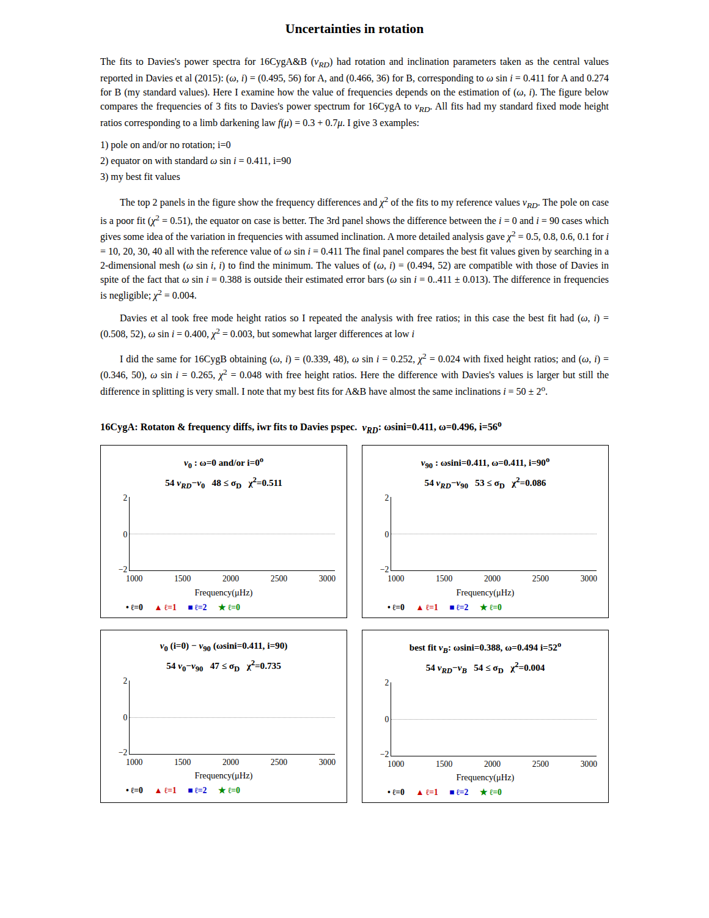Uncertainties in rotation
The fits to Davies's power spectra for 16CygA&B (νRD) had rotation and inclination parameters taken as the central values reported in Davies et al (2015): (ω, i) = (0.495, 56) for A, and (0.466, 36) for B, corresponding to ω sin i = 0.411 for A and 0.274 for B (my standard values). Here I examine how the value of frequencies depends on the estimation of (ω, i). The figure below compares the frequencies of 3 fits to Davies's power spectrum for 16CygA to νRD. All fits had my standard fixed mode height ratios corresponding to a limb darkening law f(μ) = 0.3 + 0.7μ. I give 3 examples:
1) pole on and/or no rotation; i=0
2) equator on with standard ω sin i = 0.411, i=90
3) my best fit values
The top 2 panels in the figure show the frequency differences and χ2 of the fits to my reference values νRD. The pole on case is a poor fit (χ2 = 0.51), the equator on case is better. The 3rd panel shows the difference between the i = 0 and i = 90 cases which gives some idea of the variation in frequencies with assumed inclination. A more detailed analysis gave χ2 = 0.5, 0.8, 0.6, 0.1 for i = 10, 20, 30, 40 all with the reference value of ω sin i = 0.411 The final panel compares the best fit values given by searching in a 2-dimensional mesh (ω sin i, i) to find the minimum. The values of (ω, i) = (0.494, 52) are compatible with those of Davies in spite of the fact that ω sin i = 0.388 is outside their estimated error bars (ω sin i = 0..411 ± 0.013). The difference in frequencies is negligible; χ2 = 0.004.
Davies et al took free mode height ratios so I repeated the analysis with free ratios; in this case the best fit had (ω, i) = (0.508, 52), ω sin i = 0.400, χ2 = 0.003, but somewhat larger differences at low i
I did the same for 16CygB obtaining (ω, i) = (0.339, 48), ω sin i = 0.252, χ2 = 0.024 with fixed height ratios; and (ω, i) = (0.346, 50), ω sin i = 0.265, χ2 = 0.048 with free height ratios. Here the difference with Davies's values is larger but still the difference in splitting is very small. I note that my best fits for A&B have almost the same inclinations i = 50 ± 2o.
16CygA: Rotaton & frequency diffs, iwr fits to Davies pspec. νRD: ωsini=0.411, ω=0.496, i=56o
ν0 : ω=0 and/or i=0o
54 νRD−ν0 48 ≤ σD χ2=0.511
2 0 −2
10001500200025003000
Frequency(μHz)
• ℓ=0 ▲ ℓ=1 ■ ℓ=2 ★ ℓ=0
ν90 : ωsini=0.411, ω=0.411, i=90o
54 νRD−ν90 53 ≤ σD χ2=0.086
2 0 −2
10001500200025003000
Frequency(μHz)
• ℓ=0 ▲ ℓ=1 ■ ℓ=2 ★ ℓ=0
ν0 (i=0) − ν90 (ωsini=0.411, i=90)
54 ν0−ν90 47 ≤ σD χ2=0.735
2 0 −2
10001500200025003000
Frequency(μHz)
• ℓ=0 ▲ ℓ=1 ■ ℓ=2 ★ ℓ=0
best fit νB: ωsini=0.388, ω=0.494 i=52o
54 νRD−νB 54 ≤ σD χ2=0.004
2 0 −2
10001500200025003000
Frequency(μHz)
• ℓ=0 ▲ ℓ=1 ■ ℓ=2 ★ ℓ=0